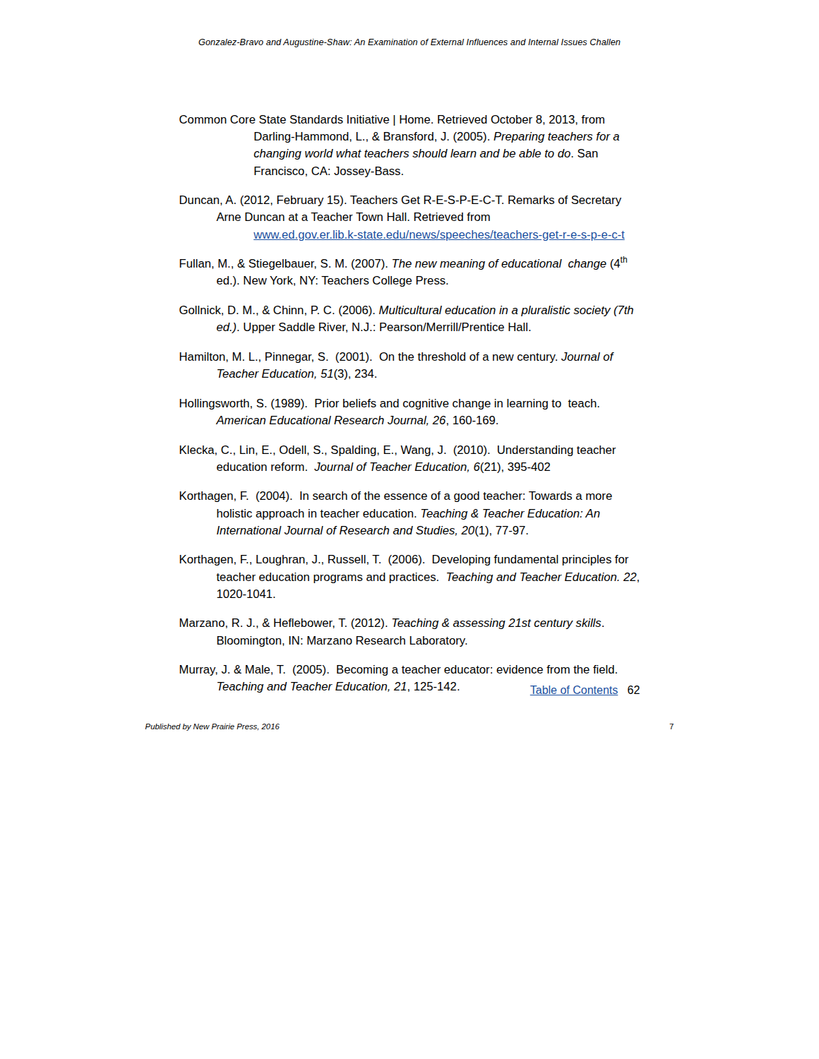Gonzalez-Bravo and Augustine-Shaw: An Examination of External Influences and Internal Issues Challen
Common Core State Standards Initiative | Home. Retrieved October 8, 2013, from Darling-Hammond, L., & Bransford, J. (2005). Preparing teachers for a changing world what teachers should learn and be able to do. San Francisco, CA: Jossey-Bass.
Duncan, A. (2012, February 15). Teachers Get R-E-S-P-E-C-T. Remarks of Secretary Arne Duncan at a Teacher Town Hall. Retrieved from www.ed.gov.er.lib.k-state.edu/news/speeches/teachers-get-r-e-s-p-e-c-t
Fullan, M., & Stiegelbauer, S. M. (2007). The new meaning of educational change (4th ed.). New York, NY: Teachers College Press.
Gollnick, D. M., & Chinn, P. C. (2006). Multicultural education in a pluralistic society (7th ed.). Upper Saddle River, N.J.: Pearson/Merrill/Prentice Hall.
Hamilton, M. L., Pinnegar, S. (2001). On the threshold of a new century. Journal of Teacher Education, 51(3), 234.
Hollingsworth, S. (1989). Prior beliefs and cognitive change in learning to teach. American Educational Research Journal, 26, 160-169.
Klecka, C., Lin, E., Odell, S., Spalding, E., Wang, J. (2010). Understanding teacher education reform. Journal of Teacher Education, 6(21), 395-402
Korthagen, F. (2004). In search of the essence of a good teacher: Towards a more holistic approach in teacher education. Teaching & Teacher Education: An International Journal of Research and Studies, 20(1), 77-97.
Korthagen, F., Loughran, J., Russell, T. (2006). Developing fundamental principles for teacher education programs and practices. Teaching and Teacher Education. 22, 1020-1041.
Marzano, R. J., & Heflebower, T. (2012). Teaching & assessing 21st century skills. Bloomington, IN: Marzano Research Laboratory.
Murray, J. & Male, T. (2005). Becoming a teacher educator: evidence from the field. Teaching and Teacher Education, 21, 125-142.
Table of Contents 62
Published by New Prairie Press, 2016 7